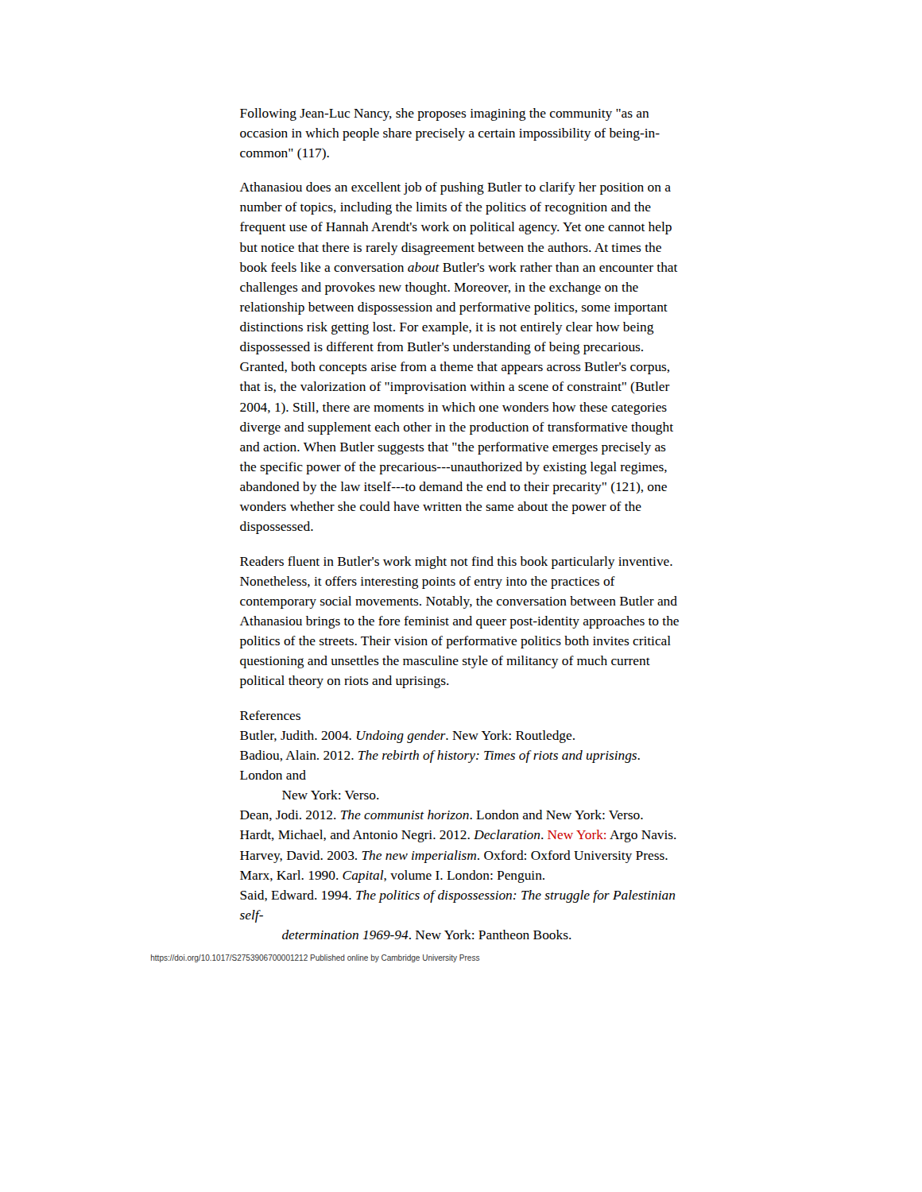Following Jean-Luc Nancy, she proposes imagining the community "as an occasion in which people share precisely a certain impossibility of being-in-common" (117).
Athanasiou does an excellent job of pushing Butler to clarify her position on a number of topics, including the limits of the politics of recognition and the frequent use of Hannah Arendt's work on political agency. Yet one cannot help but notice that there is rarely disagreement between the authors. At times the book feels like a conversation about Butler's work rather than an encounter that challenges and provokes new thought. Moreover, in the exchange on the relationship between dispossession and performative politics, some important distinctions risk getting lost. For example, it is not entirely clear how being dispossessed is different from Butler's understanding of being precarious. Granted, both concepts arise from a theme that appears across Butler's corpus, that is, the valorization of "improvisation within a scene of constraint" (Butler 2004, 1). Still, there are moments in which one wonders how these categories diverge and supplement each other in the production of transformative thought and action. When Butler suggests that "the performative emerges precisely as the specific power of the precarious---unauthorized by existing legal regimes, abandoned by the law itself---to demand the end to their precarity" (121), one wonders whether she could have written the same about the power of the dispossessed.
Readers fluent in Butler's work might not find this book particularly inventive. Nonetheless, it offers interesting points of entry into the practices of contemporary social movements. Notably, the conversation between Butler and Athanasiou brings to the fore feminist and queer post-identity approaches to the politics of the streets. Their vision of performative politics both invites critical questioning and unsettles the masculine style of militancy of much current political theory on riots and uprisings.
References
Butler, Judith. 2004. Undoing gender. New York: Routledge.
Badiou, Alain. 2012. The rebirth of history: Times of riots and uprisings. London and
New York: Verso.
Dean, Jodi. 2012. The communist horizon. London and New York: Verso.
Hardt, Michael, and Antonio Negri. 2012. Declaration. New York: Argo Navis.
Harvey, David. 2003. The new imperialism. Oxford: Oxford University Press.
Marx, Karl. 1990. Capital, volume I. London: Penguin.
Said, Edward. 1994. The politics of dispossession: The struggle for Palestinian self-
determination 1969-94. New York: Pantheon Books.
https://doi.org/10.1017/S2753906700001212 Published online by Cambridge University Press